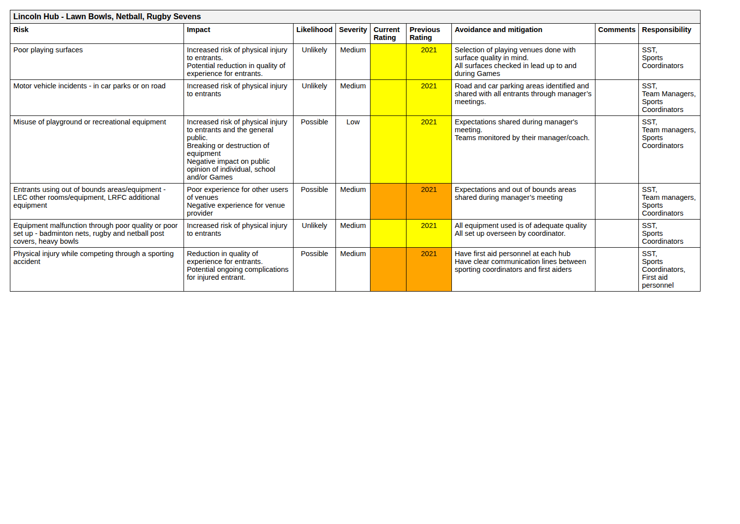| Lincoln Hub - Lawn Bowls, Netball, Rugby Sevens |
| Risk | Impact | Likelihood | Severity | Current Rating | Previous Rating | Avoidance and mitigation | Comments | Responsibility |
| Poor playing surfaces | Increased risk of physical injury to entrants. Potential reduction in quality of experience for entrants. | Unlikely | Medium | | 2021 | Selection of playing venues done with surface quality in mind. All surfaces checked in lead up to and during Games | | SST, Sports Coordinators |
| Motor vehicle incidents - in car parks or on road | Increased risk of physical injury to entrants | Unlikely | Medium | | 2021 | Road and car parking areas identified and shared with all entrants through manager’s meetings. | | SST, Team Managers, Sports Coordinators |
| Misuse of playground or recreational equipment | Increased risk of physical injury to entrants and the general public. Breaking or destruction of equipment Negative impact on public opinion of individual, school and/or Games | Possible | Low | | 2021 | Expectations shared during manager's meeting. Teams monitored by their manager/coach. | | SST, Team managers, Sports Coordinators |
| Entrants using out of bounds areas/equipment - LEC other rooms/equipment, LRFC additional equipment | Poor experience for other users of venues Negative experience for venue provider | Possible | Medium | | 2021 | Expectations and out of bounds areas shared during manager’s meeting | | SST, Team managers, Sports Coordinators |
| Equipment malfunction through poor quality or poor set up - badminton nets, rugby and netball post covers, heavy bowls | Increased risk of physical injury to entrants | Unlikely | Medium | | 2021 | All equipment used is of adequate quality All set up overseen by coordinator. | | SST, Sports Coordinators |
| Physical injury while competing through a sporting accident | Reduction in quality of experience for entrants. Potential ongoing complications for injured entrant. | Possible | Medium | | 2021 | Have first aid personnel at each hub Have clear communication lines between sporting coordinators and first aiders | | SST, Sports Coordinators, First aid personnel |